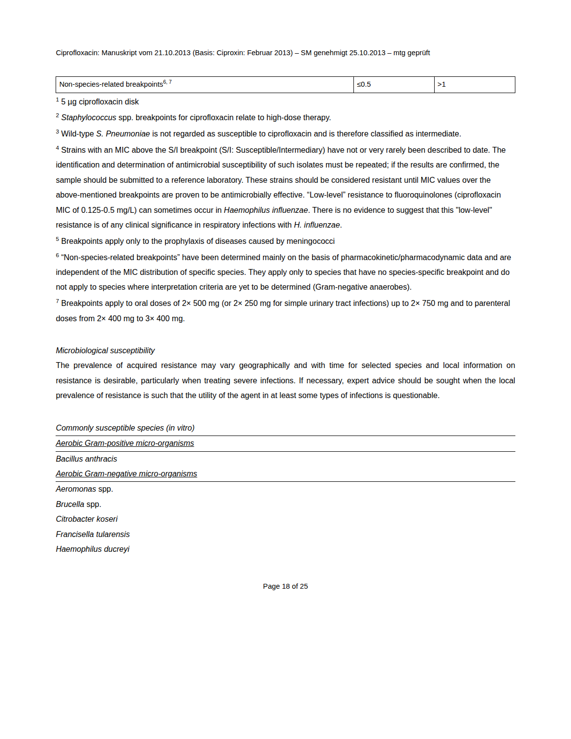Ciprofloxacin: Manuskript vom 21.10.2013 (Basis: Ciproxin: Februar 2013) – SM genehmigt 25.10.2013 – mtg geprüft
| Non-species-related breakpoints 6, 7 | ≤0.5 | >1 |
1 5 µg ciprofloxacin disk
2 Staphylococcus spp. breakpoints for ciprofloxacin relate to high-dose therapy.
3 Wild-type S. Pneumoniae is not regarded as susceptible to ciprofloxacin and is therefore classified as intermediate.
4 Strains with an MIC above the S/I breakpoint (S/I: Susceptible/Intermediary) have not or very rarely been described to date. The identification and determination of antimicrobial susceptibility of such isolates must be repeated; if the results are confirmed, the sample should be submitted to a reference laboratory. These strains should be considered resistant until MIC values over the above-mentioned breakpoints are proven to be antimicrobially effective. “Low-level” resistance to fluoroquinolones (ciprofloxacin MIC of 0.125-0.5 mg/L) can sometimes occur in Haemophilus influenzae. There is no evidence to suggest that this "low-level" resistance is of any clinical significance in respiratory infections with H. influenzae.
5 Breakpoints apply only to the prophylaxis of diseases caused by meningococci
6 “Non-species-related breakpoints” have been determined mainly on the basis of pharmacokinetic/pharmacodynamic data and are independent of the MIC distribution of specific species. They apply only to species that have no species-specific breakpoint and do not apply to species where interpretation criteria are yet to be determined (Gram-negative anaerobes).
7 Breakpoints apply to oral doses of 2× 500 mg (or 2× 250 mg for simple urinary tract infections) up to 2× 750 mg and to parenteral doses from 2× 400 mg to 3× 400 mg.
Microbiological susceptibility
The prevalence of acquired resistance may vary geographically and with time for selected species and local information on resistance is desirable, particularly when treating severe infections. If necessary, expert advice should be sought when the local prevalence of resistance is such that the utility of the agent in at least some types of infections is questionable.
| Commonly susceptible species (in vitro) |
| Aerobic Gram-positive micro-organisms |
| Bacillus anthracis |
| Aerobic Gram-negative micro-organisms |
| Aeromonas spp. |
| Brucella spp. |
| Citrobacter koseri |
| Francisella tularensis |
| Haemophilus ducreyi |
Page 18 of 25